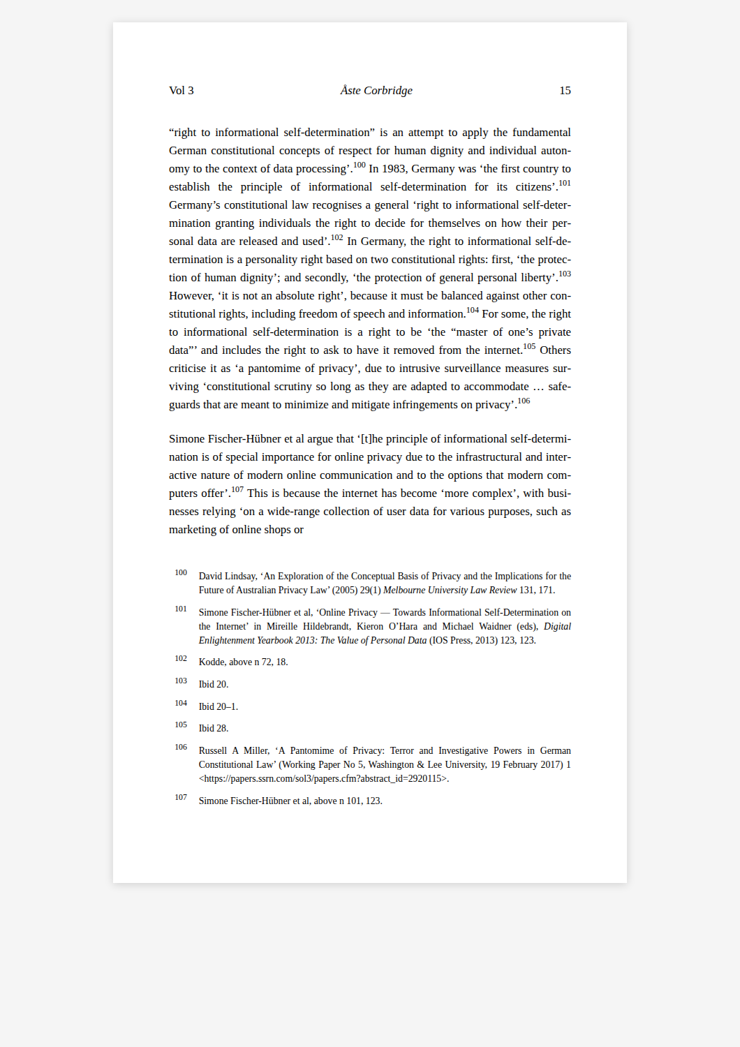Vol 3 Åste Corbridge 15
“right to informational self-determination” is an attempt to apply the fundamental German constitutional concepts of respect for human dignity and individual autonomy to the context of data processing’.100 In 1983, Germany was ‘the first country to establish the principle of informational self-determination for its citizens’.101 Germany’s constitutional law recognises a general ‘right to informational self-determination granting individuals the right to decide for themselves on how their personal data are released and used’.102 In Germany, the right to informational self-determination is a personality right based on two constitutional rights: first, ‘the protection of human dignity’; and secondly, ‘the protection of general personal liberty’.103 However, ‘it is not an absolute right’, because it must be balanced against other constitutional rights, including freedom of speech and information.104 For some, the right to informational self-determination is a right to be ‘the “master of one’s private data”’ and includes the right to ask to have it removed from the internet.105 Others criticise it as ‘a pantomime of privacy’, due to intrusive surveillance measures surviving ‘constitutional scrutiny so long as they are adapted to accommodate … safeguards that are meant to minimize and mitigate infringements on privacy’.106
Simone Fischer-Hübner et al argue that ‘[t]he principle of informational self-determination is of special importance for online privacy due to the infrastructural and interactive nature of modern online communication and to the options that modern computers offer’.107 This is because the internet has become ‘more complex’, with businesses relying ‘on a wide-range collection of user data for various purposes, such as marketing of online shops or
100 David Lindsay, ‘An Exploration of the Conceptual Basis of Privacy and the Implications for the Future of Australian Privacy Law’ (2005) 29(1) Melbourne University Law Review 131, 171.
101 Simone Fischer-Hübner et al, ‘Online Privacy — Towards Informational Self-Determination on the Internet’ in Mireille Hildebrandt, Kieron O’Hara and Michael Waidner (eds), Digital Enlightenment Yearbook 2013: The Value of Personal Data (IOS Press, 2013) 123, 123.
102 Kodde, above n 72, 18.
103 Ibid 20.
104 Ibid 20–1.
105 Ibid 28.
106 Russell A Miller, ‘A Pantomime of Privacy: Terror and Investigative Powers in German Constitutional Law’ (Working Paper No 5, Washington & Lee University, 19 February 2017) 1 <https://papers.ssrn.com/sol3/papers.cfm?abstract_id=2920115>.
107 Simone Fischer-Hübner et al, above n 101, 123.